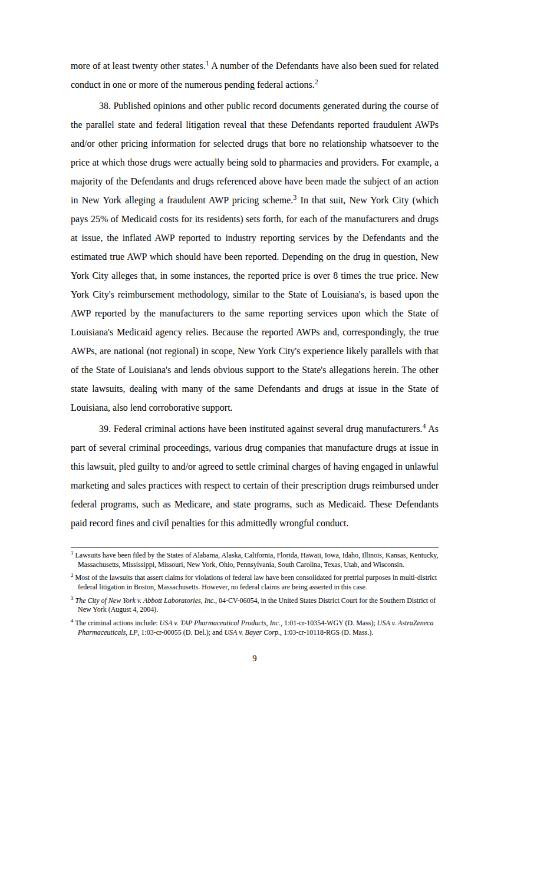more of at least twenty other states.1 A number of the Defendants have also been sued for related conduct in one or more of the numerous pending federal actions.2
38. Published opinions and other public record documents generated during the course of the parallel state and federal litigation reveal that these Defendants reported fraudulent AWPs and/or other pricing information for selected drugs that bore no relationship whatsoever to the price at which those drugs were actually being sold to pharmacies and providers. For example, a majority of the Defendants and drugs referenced above have been made the subject of an action in New York alleging a fraudulent AWP pricing scheme.3 In that suit, New York City (which pays 25% of Medicaid costs for its residents) sets forth, for each of the manufacturers and drugs at issue, the inflated AWP reported to industry reporting services by the Defendants and the estimated true AWP which should have been reported. Depending on the drug in question, New York City alleges that, in some instances, the reported price is over 8 times the true price. New York City's reimbursement methodology, similar to the State of Louisiana's, is based upon the AWP reported by the manufacturers to the same reporting services upon which the State of Louisiana's Medicaid agency relies. Because the reported AWPs and, correspondingly, the true AWPs, are national (not regional) in scope, New York City's experience likely parallels with that of the State of Louisiana's and lends obvious support to the State's allegations herein. The other state lawsuits, dealing with many of the same Defendants and drugs at issue in the State of Louisiana, also lend corroborative support.
39. Federal criminal actions have been instituted against several drug manufacturers.4 As part of several criminal proceedings, various drug companies that manufacture drugs at issue in this lawsuit, pled guilty to and/or agreed to settle criminal charges of having engaged in unlawful marketing and sales practices with respect to certain of their prescription drugs reimbursed under federal programs, such as Medicare, and state programs, such as Medicaid. These Defendants paid record fines and civil penalties for this admittedly wrongful conduct.
1 Lawsuits have been filed by the States of Alabama, Alaska, California, Florida, Hawaii, Iowa, Idaho, Illinois, Kansas, Kentucky, Massachusetts, Mississippi, Missouri, New York, Ohio, Pennsylvania, South Carolina, Texas, Utah, and Wisconsin.
2 Most of the lawsuits that assert claims for violations of federal law have been consolidated for pretrial purposes in multi-district federal litigation in Boston, Massachusetts. However, no federal claims are being asserted in this case.
3 The City of New York v. Abbott Laboratories, Inc., 04-CV-06054, in the United States District Court for the Southern District of New York (August 4, 2004).
4 The criminal actions include: USA v. TAP Pharmaceutical Products, Inc., 1:01-cr-10354-WGY (D. Mass); USA v. AstraZeneca Pharmaceuticals, LP, 1:03-cr-00055 (D. Del.); and USA v. Bayer Corp., 1:03-cr-10118-RGS (D. Mass.).
9